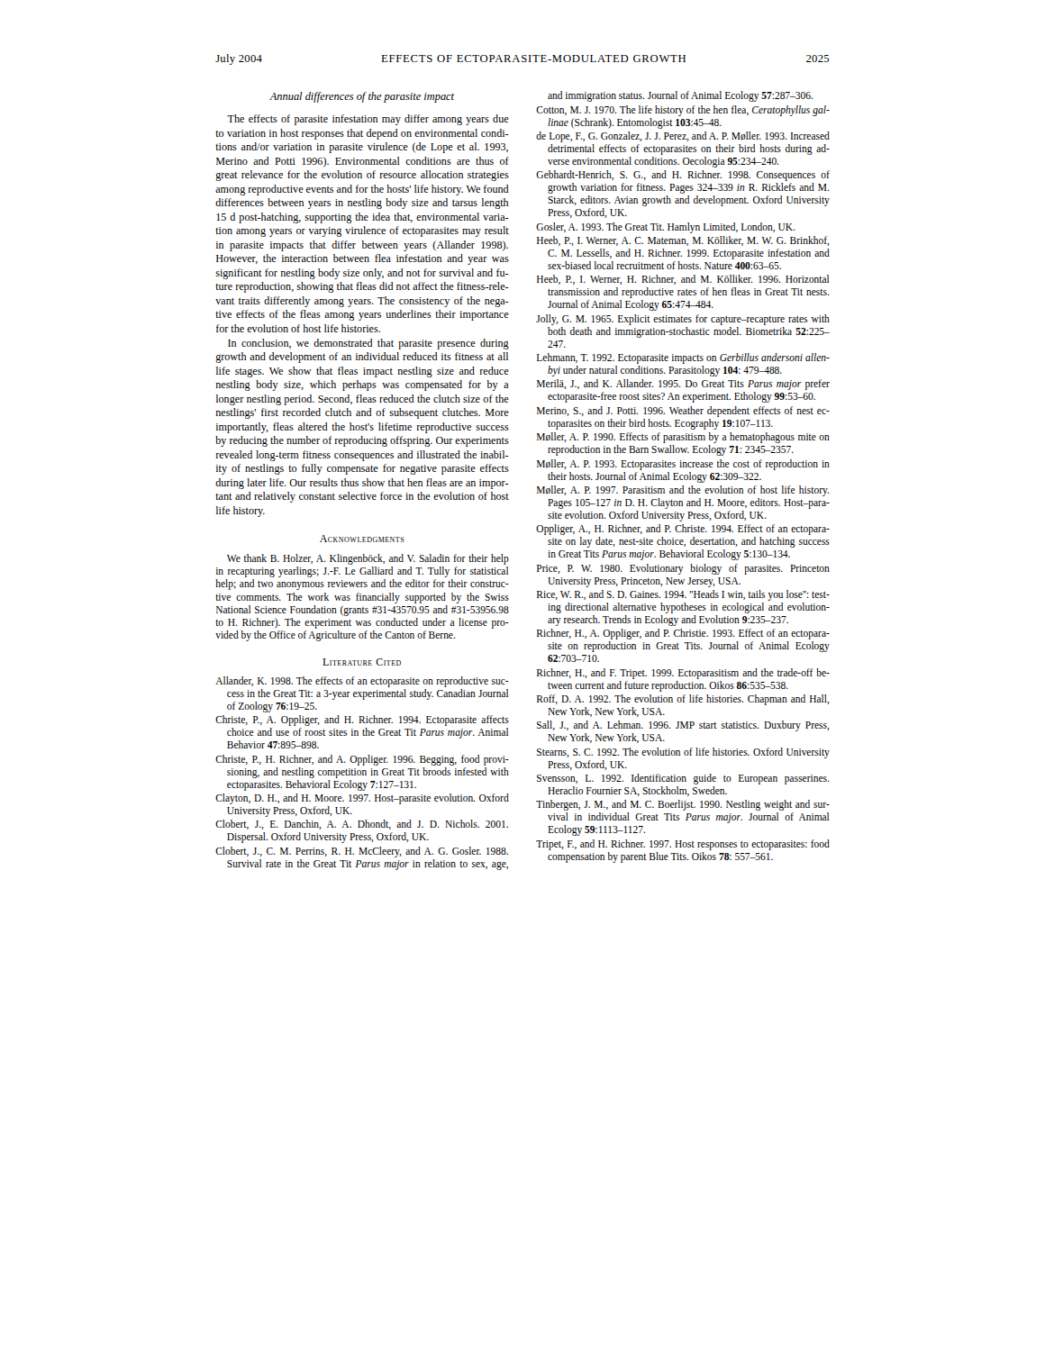July 2004 Effects of Ectoparasite-Modulated Growth 2025
Annual differences of the parasite impact
The effects of parasite infestation may differ among years due to variation in host responses that depend on environmental conditions and/or variation in parasite virulence (de Lope et al. 1993, Merino and Potti 1996). Environmental conditions are thus of great relevance for the evolution of resource allocation strategies among reproductive events and for the hosts' life history. We found differences between years in nestling body size and tarsus length 15 d post-hatching, supporting the idea that, environmental variation among years or varying virulence of ectoparasites may result in parasite impacts that differ between years (Allander 1998). However, the interaction between flea infestation and year was significant for nestling body size only, and not for survival and future reproduction, showing that fleas did not affect the fitness-relevant traits differently among years. The consistency of the negative effects of the fleas among years underlines their importance for the evolution of host life histories.
In conclusion, we demonstrated that parasite presence during growth and development of an individual reduced its fitness at all life stages. We show that fleas impact nestling size and reduce nestling body size, which perhaps was compensated for by a longer nestling period. Second, fleas reduced the clutch size of the nestlings' first recorded clutch and of subsequent clutches. More importantly, fleas altered the host's lifetime reproductive success by reducing the number of reproducing offspring. Our experiments revealed long-term fitness consequences and illustrated the inability of nestlings to fully compensate for negative parasite effects during later life. Our results thus show that hen fleas are an important and relatively constant selective force in the evolution of host life history.
Acknowledgments
We thank B. Holzer, A. Klingenböck, and V. Saladin for their help in recapturing yearlings; J.-F. Le Galliard and T. Tully for statistical help; and two anonymous reviewers and the editor for their constructive comments. The work was financially supported by the Swiss National Science Foundation (grants #31-43570.95 and #31-53956.98 to H. Richner). The experiment was conducted under a license provided by the Office of Agriculture of the Canton of Berne.
Literature Cited
Allander, K. 1998. The effects of an ectoparasite on reproductive success in the Great Tit: a 3-year experimental study. Canadian Journal of Zoology 76:19–25.
Christe, P., A. Oppliger, and H. Richner. 1994. Ectoparasite affects choice and use of roost sites in the Great Tit Parus major. Animal Behavior 47:895–898.
Christe, P., H. Richner, and A. Oppliger. 1996. Begging, food provisioning, and nestling competition in Great Tit broods infested with ectoparasites. Behavioral Ecology 7:127–131.
Clayton, D. H., and H. Moore. 1997. Host–parasite evolution. Oxford University Press, Oxford, UK.
Clobert, J., E. Danchin, A. A. Dhondt, and J. D. Nichols. 2001. Dispersal. Oxford University Press, Oxford, UK.
Clobert, J., C. M. Perrins, R. H. McCleery, and A. G. Gosler. 1988. Survival rate in the Great Tit Parus major in relation to sex, age, and immigration status. Journal of Animal Ecology 57:287–306.
Cotton, M. J. 1970. The life history of the hen flea, Ceratophyllus gallinae (Schrank). Entomologist 103:45–48.
de Lope, F., G. Gonzalez, J. J. Perez, and A. P. Møller. 1993. Increased detrimental effects of ectoparasites on their bird hosts during adverse environmental conditions. Oecologia 95:234–240.
Gebhardt-Henrich, S. G., and H. Richner. 1998. Consequences of growth variation for fitness. Pages 324–339 in R. Ricklefs and M. Starck, editors. Avian growth and development. Oxford University Press, Oxford, UK.
Gosler, A. 1993. The Great Tit. Hamlyn Limited, London, UK.
Heeb, P., I. Werner, A. C. Mateman, M. Kölliker, M. W. G. Brinkhof, C. M. Lessells, and H. Richner. 1999. Ectoparasite infestation and sex-biased local recruitment of hosts. Nature 400:63–65.
Heeb, P., I. Werner, H. Richner, and M. Kölliker. 1996. Horizontal transmission and reproductive rates of hen fleas in Great Tit nests. Journal of Animal Ecology 65:474–484.
Jolly, G. M. 1965. Explicit estimates for capture–recapture rates with both death and immigration-stochastic model. Biometrika 52:225–247.
Lehmann, T. 1992. Ectoparasite impacts on Gerbillus andersoni allenbyi under natural conditions. Parasitology 104: 479–488.
Merilä, J., and K. Allander. 1995. Do Great Tits Parus major prefer ectoparasite-free roost sites? An experiment. Ethology 99:53–60.
Merino, S., and J. Potti. 1996. Weather dependent effects of nest ectoparasites on their bird hosts. Ecography 19:107–113.
Møller, A. P. 1990. Effects of parasitism by a hematophagous mite on reproduction in the Barn Swallow. Ecology 71: 2345–2357.
Møller, A. P. 1993. Ectoparasites increase the cost of reproduction in their hosts. Journal of Animal Ecology 62:309–322.
Møller, A. P. 1997. Parasitism and the evolution of host life history. Pages 105–127 in D. H. Clayton and H. Moore, editors. Host–parasite evolution. Oxford University Press, Oxford, UK.
Oppliger, A., H. Richner, and P. Christe. 1994. Effect of an ectoparasite on lay date, nest-site choice, desertation, and hatching success in Great Tits Parus major. Behavioral Ecology 5:130–134.
Price, P. W. 1980. Evolutionary biology of parasites. Princeton University Press, Princeton, New Jersey, USA.
Rice, W. R., and S. D. Gaines. 1994. ''Heads I win, tails you lose'': testing directional alternative hypotheses in ecological and evolutionary research. Trends in Ecology and Evolution 9:235–237.
Richner, H., A. Oppliger, and P. Christie. 1993. Effect of an ectoparasite on reproduction in Great Tits. Journal of Animal Ecology 62:703–710.
Richner, H., and F. Tripet. 1999. Ectoparasitism and the trade-off between current and future reproduction. Oikos 86:535–538.
Roff, D. A. 1992. The evolution of life histories. Chapman and Hall, New York, New York, USA.
Sall, J., and A. Lehman. 1996. JMP start statistics. Duxbury Press, New York, New York, USA.
Stearns, S. C. 1992. The evolution of life histories. Oxford University Press, Oxford, UK.
Svensson, L. 1992. Identification guide to European passerines. Heraclio Fournier SA, Stockholm, Sweden.
Tinbergen, J. M., and M. C. Boerlijst. 1990. Nestling weight and survival in individual Great Tits Parus major. Journal of Animal Ecology 59:1113–1127.
Tripet, F., and H. Richner. 1997. Host responses to ectoparasites: food compensation by parent Blue Tits. Oikos 78: 557–561.